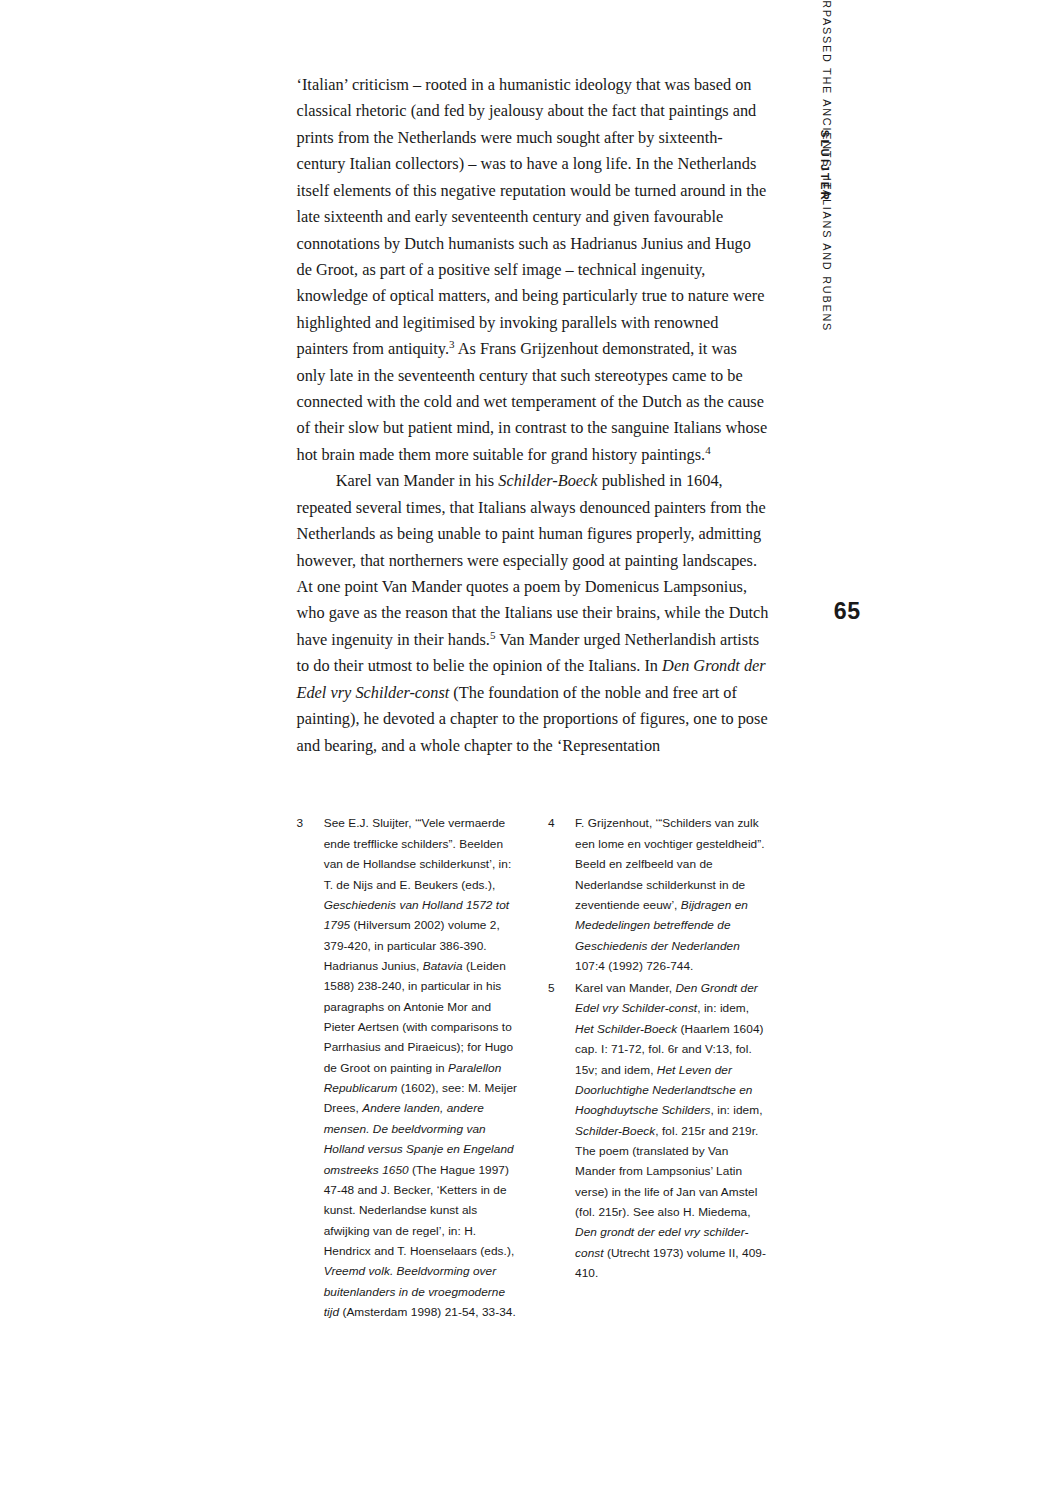Sluijter
65
How Rembrandt surpassed the Ancients, Italians and Rubens
‘Italian’ criticism – rooted in a humanistic ideology that was based on classical rhetoric (and fed by jealousy about the fact that paintings and prints from the Netherlands were much sought after by sixteenth-century Italian collectors) – was to have a long life. In the Netherlands itself elements of this negative reputation would be turned around in the late sixteenth and early seventeenth century and given favourable connotations by Dutch humanists such as Hadrianus Junius and Hugo de Groot, as part of a positive self image – technical ingenuity, knowledge of optical matters, and being particularly true to nature were highlighted and legitimised by invoking parallels with renowned painters from antiquity.3 As Frans Grijzenhout demonstrated, it was only late in the seventeenth century that such stereotypes came to be connected with the cold and wet temperament of the Dutch as the cause of their slow but patient mind, in contrast to the sanguine Italians whose hot brain made them more suitable for grand history paintings.4
Karel van Mander in his Schilder-Boeck published in 1604, repeated several times, that Italians always denounced painters from the Netherlands as being unable to paint human figures properly, admitting however, that northerners were especially good at painting landscapes. At one point Van Mander quotes a poem by Domenicus Lampsonius, who gave as the reason that the Italians use their brains, while the Dutch have ingenuity in their hands.5 Van Mander urged Netherlandish artists to do their utmost to belie the opinion of the Italians. In Den Grondt der Edel vry Schilder-const (The foundation of the noble and free art of painting), he devoted a chapter to the proportions of figures, one to pose and bearing, and a whole chapter to the ‘Representation
3
See E.J. Sluijter, ‘“Vele vermaerde ende trefflicke schilders”. Beelden van de Hollandse schilderkunst’, in: T. de Nijs and E. Beukers (eds.), Geschiedenis van Holland 1572 tot 1795 (Hilversum 2002) volume 2, 379-420, in particular 386-390. Hadrianus Junius, Batavia (Leiden 1588) 238-240, in particular in his paragraphs on Antonie Mor and Pieter Aertsen (with comparisons to Parrhasius and Piraeicus); for Hugo de Groot on painting in Paralellon Republicarum (1602), see: M. Meijer Drees, Andere landen, andere mensen. De beeldvorming van Holland versus Spanje en Engeland omstreeks 1650 (The Hague 1997) 47-48 and J. Becker, ‘Ketters in de kunst. Nederlandse kunst als afwijking van de regel’, in: H. Hendricx and T. Hoenselaars (eds.), Vreemd volk. Beeldvorming over buitenlanders in de vroegmoderne tijd (Amsterdam 1998) 21-54, 33-34.
4
F. Grijzenhout, ‘“Schilders van zulk een lome en vochtiger gesteldheid”. Beeld en zelfbeeld van de Nederlandse schilderkunst in de zeventiende eeuw’, Bijdragen en Mededelingen betreffende de Geschiedenis der Nederlanden 107:4 (1992) 726-744.
5
Karel van Mander, Den Grondt der Edel vry Schilder-const, in: idem, Het Schilder-Boeck (Haarlem 1604) cap. I: 71-72, fol. 6r and V:13, fol. 15v; and idem, Het Leven der Doorluchtighe Nederlandtsche en Hooghduytsche Schilders, in: idem, Schilder-Boeck, fol. 215r and 219r. The poem (translated by Van Mander from Lampsonius’ Latin verse) in the life of Jan van Amstel (fol. 215r). See also H. Miedema, Den grondt der edel vry schilder-const (Utrecht 1973) volume II, 409-410.